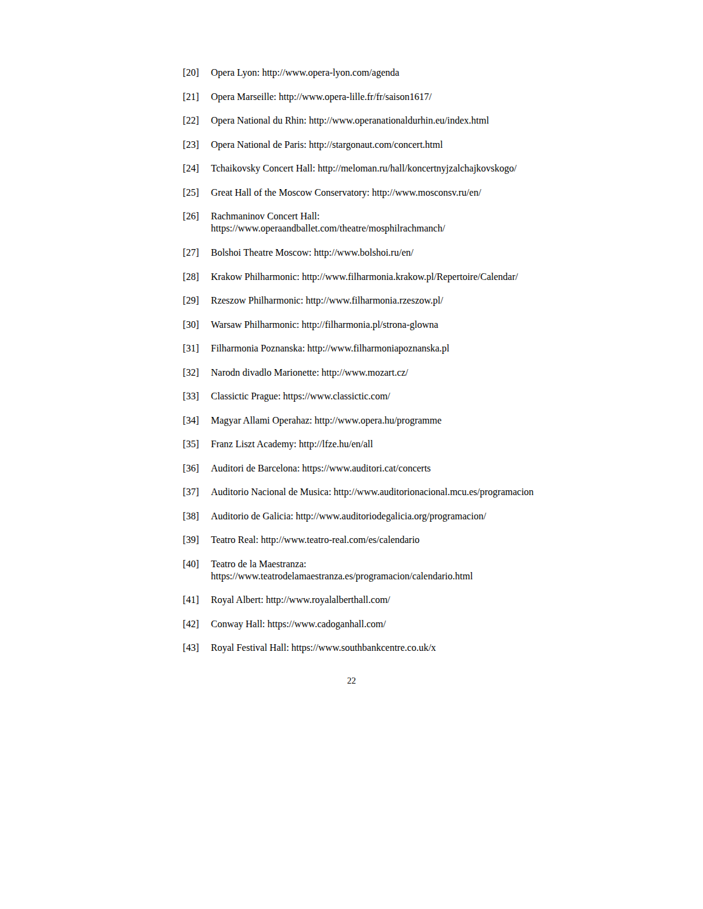[20] Opera Lyon: http://www.opera-lyon.com/agenda
[21] Opera Marseille: http://www.opera-lille.fr/fr/saison1617/
[22] Opera National du Rhin: http://www.operanationaldurhin.eu/index.html
[23] Opera National de Paris: http://stargonaut.com/concert.html
[24] Tchaikovsky Concert Hall: http://meloman.ru/hall/koncertnyjzalchajkovskogo/
[25] Great Hall of the Moscow Conservatory: http://www.mosconsv.ru/en/
[26] Rachmaninov Concert Hall: https://www.operaandballet.com/theatre/mosphilrachmanch/
[27] Bolshoi Theatre Moscow: http://www.bolshoi.ru/en/
[28] Krakow Philharmonic: http://www.filharmonia.krakow.pl/Repertoire/Calendar/
[29] Rzeszow Philharmonic: http://www.filharmonia.rzeszow.pl/
[30] Warsaw Philharmonic: http://filharmonia.pl/strona-glowna
[31] Filharmonia Poznanska: http://www.filharmoniapoznanska.pl
[32] Narodn divadlo Marionette: http://www.mozart.cz/
[33] Classictic Prague: https://www.classictic.com/
[34] Magyar Allami Operahaz: http://www.opera.hu/programme
[35] Franz Liszt Academy: http://lfze.hu/en/all
[36] Auditori de Barcelona: https://www.auditori.cat/concerts
[37] Auditorio Nacional de Musica: http://www.auditorionacional.mcu.es/programacion
[38] Auditorio de Galicia: http://www.auditoriodegalicia.org/programacion/
[39] Teatro Real: http://www.teatro-real.com/es/calendario
[40] Teatro de la Maestranza: https://www.teatrodelamaestranza.es/programacion/calendario.html
[41] Royal Albert: http://www.royalalberthall.com/
[42] Conway Hall: https://www.cadoganhall.com/
[43] Royal Festival Hall: https://www.southbankcentre.co.uk/x
22